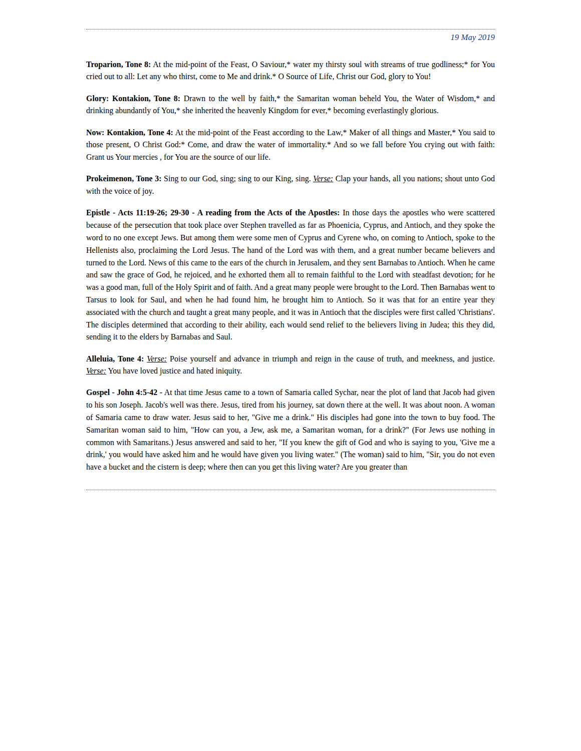19 May 2019
Troparion, Tone 8: At the mid-point of the Feast, O Saviour,* water my thirsty soul with streams of true godliness;* for You cried out to all: Let any who thirst, come to Me and drink.* O Source of Life, Christ our God, glory to You!
Glory: Kontakion, Tone 8: Drawn to the well by faith,* the Samaritan woman beheld You, the Water of Wisdom,* and drinking abundantly of You,* she inherited the heavenly Kingdom for ever,* becoming everlastingly glorious.
Now: Kontakion, Tone 4: At the mid-point of the Feast according to the Law,* Maker of all things and Master,* You said to those present, O Christ God:* Come, and draw the water of immortality.* And so we fall before You crying out with faith: Grant us Your mercies , for You are the source of our life.
Prokeimenon, Tone 3: Sing to our God, sing; sing to our King, sing. Verse: Clap your hands, all you nations; shout unto God with the voice of joy.
Epistle - Acts 11:19-26; 29-30 - A reading from the Acts of the Apostles: In those days the apostles who were scattered because of the persecution that took place over Stephen travelled as far as Phoenicia, Cyprus, and Antioch, and they spoke the word to no one except Jews. But among them were some men of Cyprus and Cyrene who, on coming to Antioch, spoke to the Hellenists also, proclaiming the Lord Jesus. The hand of the Lord was with them, and a great number became believers and turned to the Lord. News of this came to the ears of the church in Jerusalem, and they sent Barnabas to Antioch. When he came and saw the grace of God, he rejoiced, and he exhorted them all to remain faithful to the Lord with steadfast devotion; for he was a good man, full of the Holy Spirit and of faith. And a great many people were brought to the Lord. Then Barnabas went to Tarsus to look for Saul, and when he had found him, he brought him to Antioch. So it was that for an entire year they associated with the church and taught a great many people, and it was in Antioch that the disciples were first called 'Christians'. The disciples determined that according to their ability, each would send relief to the believers living in Judea; this they did, sending it to the elders by Barnabas and Saul.
Alleluia, Tone 4: Verse: Poise yourself and advance in triumph and reign in the cause of truth, and meekness, and justice. Verse: You have loved justice and hated iniquity.
Gospel - John 4:5-42 - At that time Jesus came to a town of Samaria called Sychar, near the plot of land that Jacob had given to his son Joseph. Jacob's well was there. Jesus, tired from his journey, sat down there at the well. It was about noon. A woman of Samaria came to draw water. Jesus said to her, "Give me a drink." His disciples had gone into the town to buy food. The Samaritan woman said to him, "How can you, a Jew, ask me, a Samaritan woman, for a drink?" (For Jews use nothing in common with Samaritans.) Jesus answered and said to her, "If you knew the gift of God and who is saying to you, 'Give me a drink,' you would have asked him and he would have given you living water." (The woman) said to him, "Sir, you do not even have a bucket and the cistern is deep; where then can you get this living water? Are you greater than